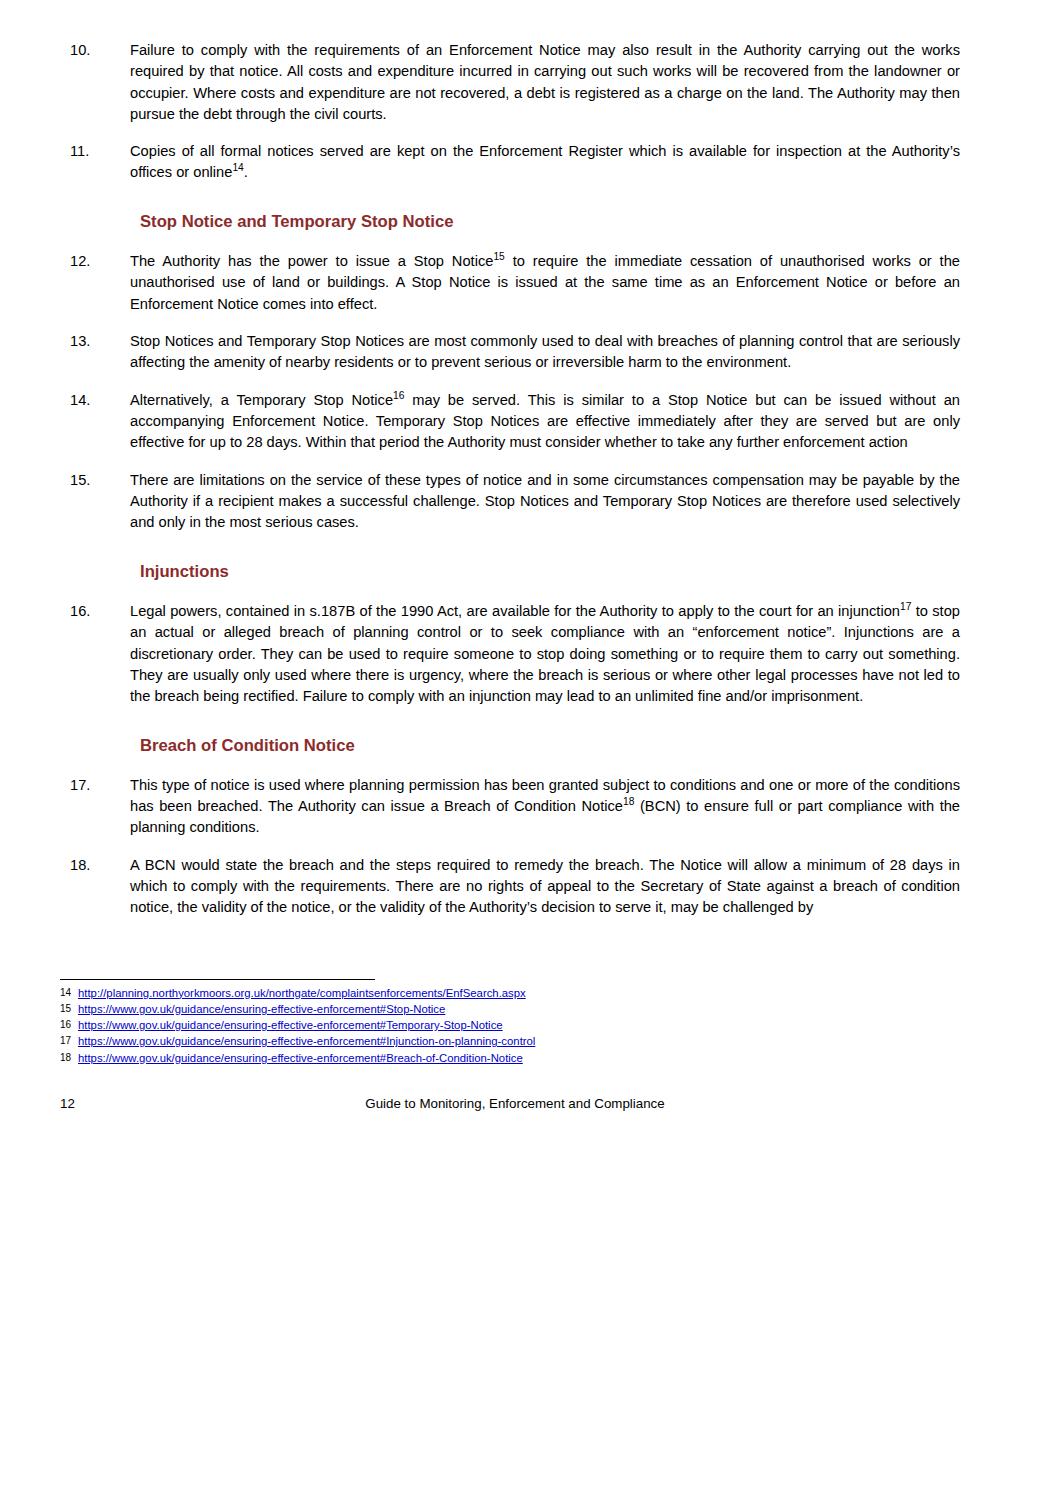10. Failure to comply with the requirements of an Enforcement Notice may also result in the Authority carrying out the works required by that notice. All costs and expenditure incurred in carrying out such works will be recovered from the landowner or occupier. Where costs and expenditure are not recovered, a debt is registered as a charge on the land. The Authority may then pursue the debt through the civil courts.
11. Copies of all formal notices served are kept on the Enforcement Register which is available for inspection at the Authority’s offices or online14.
Stop Notice and Temporary Stop Notice
12. The Authority has the power to issue a Stop Notice15 to require the immediate cessation of unauthorised works or the unauthorised use of land or buildings. A Stop Notice is issued at the same time as an Enforcement Notice or before an Enforcement Notice comes into effect.
13. Stop Notices and Temporary Stop Notices are most commonly used to deal with breaches of planning control that are seriously affecting the amenity of nearby residents or to prevent serious or irreversible harm to the environment.
14. Alternatively, a Temporary Stop Notice16 may be served. This is similar to a Stop Notice but can be issued without an accompanying Enforcement Notice. Temporary Stop Notices are effective immediately after they are served but are only effective for up to 28 days. Within that period the Authority must consider whether to take any further enforcement action
15. There are limitations on the service of these types of notice and in some circumstances compensation may be payable by the Authority if a recipient makes a successful challenge. Stop Notices and Temporary Stop Notices are therefore used selectively and only in the most serious cases.
Injunctions
16. Legal powers, contained in s.187B of the 1990 Act, are available for the Authority to apply to the court for an injunction17 to stop an actual or alleged breach of planning control or to seek compliance with an “enforcement notice”. Injunctions are a discretionary order. They can be used to require someone to stop doing something or to require them to carry out something. They are usually only used where there is urgency, where the breach is serious or where other legal processes have not led to the breach being rectified. Failure to comply with an injunction may lead to an unlimited fine and/or imprisonment.
Breach of Condition Notice
17. This type of notice is used where planning permission has been granted subject to conditions and one or more of the conditions has been breached. The Authority can issue a Breach of Condition Notice18 (BCN) to ensure full or part compliance with the planning conditions.
18. A BCN would state the breach and the steps required to remedy the breach. The Notice will allow a minimum of 28 days in which to comply with the requirements. There are no rights of appeal to the Secretary of State against a breach of condition notice, the validity of the notice, or the validity of the Authority’s decision to serve it, may be challenged by
14 http://planning.northyorkmoors.org.uk/northgate/complaintsenforcements/EnfSearch.aspx
15 https://www.gov.uk/guidance/ensuring-effective-enforcement#Stop-Notice
16 https://www.gov.uk/guidance/ensuring-effective-enforcement#Temporary-Stop-Notice
17 https://www.gov.uk/guidance/ensuring-effective-enforcement#Injunction-on-planning-control
18 https://www.gov.uk/guidance/ensuring-effective-enforcement#Breach-of-Condition-Notice
12 Guide to Monitoring, Enforcement and Compliance